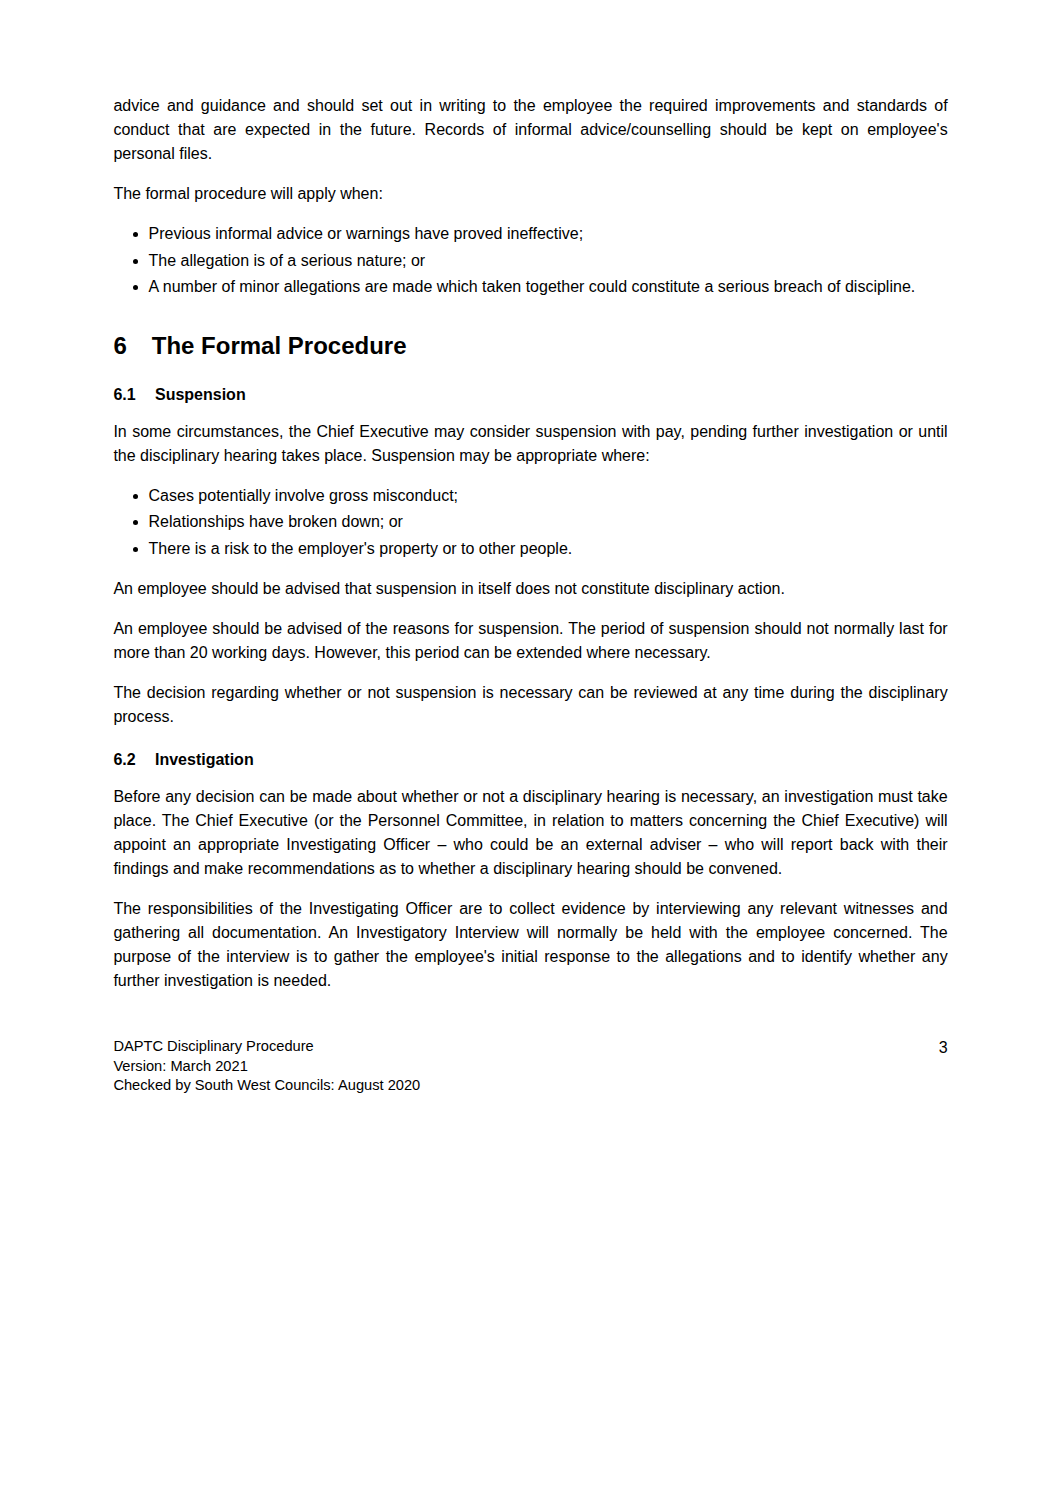advice and guidance and should set out in writing to the employee the required improvements and standards of conduct that are expected in the future. Records of informal advice/counselling should be kept on employee's personal files.
The formal procedure will apply when:
Previous informal advice or warnings have proved ineffective;
The allegation is of a serious nature; or
A number of minor allegations are made which taken together could constitute a serious breach of discipline.
6 The Formal Procedure
6.1 Suspension
In some circumstances, the Chief Executive may consider suspension with pay, pending further investigation or until the disciplinary hearing takes place. Suspension may be appropriate where:
Cases potentially involve gross misconduct;
Relationships have broken down; or
There is a risk to the employer's property or to other people.
An employee should be advised that suspension in itself does not constitute disciplinary action.
An employee should be advised of the reasons for suspension. The period of suspension should not normally last for more than 20 working days. However, this period can be extended where necessary.
The decision regarding whether or not suspension is necessary can be reviewed at any time during the disciplinary process.
6.2 Investigation
Before any decision can be made about whether or not a disciplinary hearing is necessary, an investigation must take place. The Chief Executive (or the Personnel Committee, in relation to matters concerning the Chief Executive) will appoint an appropriate Investigating Officer – who could be an external adviser – who will report back with their findings and make recommendations as to whether a disciplinary hearing should be convened.
The responsibilities of the Investigating Officer are to collect evidence by interviewing any relevant witnesses and gathering all documentation. An Investigatory Interview will normally be held with the employee concerned. The purpose of the interview is to gather the employee's initial response to the allegations and to identify whether any further investigation is needed.
3 DAPTC Disciplinary Procedure
Version: March 2021
Checked by South West Councils: August 2020